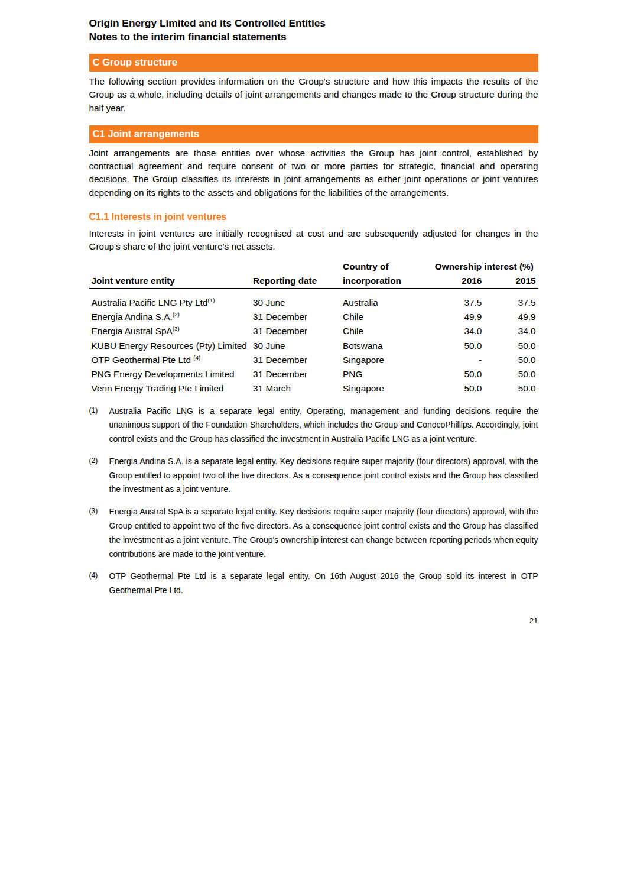Origin Energy Limited and its Controlled Entities Notes to the interim financial statements
C Group structure
The following section provides information on the Group's structure and how this impacts the results of the Group as a whole, including details of joint arrangements and changes made to the Group structure during the half year.
C1 Joint arrangements
Joint arrangements are those entities over whose activities the Group has joint control, established by contractual agreement and require consent of two or more parties for strategic, financial and operating decisions. The Group classifies its interests in joint arrangements as either joint operations or joint ventures depending on its rights to the assets and obligations for the liabilities of the arrangements.
C1.1 Interests in joint ventures
Interests in joint ventures are initially recognised at cost and are subsequently adjusted for changes in the Group's share of the joint venture's net assets.
| | | Country of | Ownership interest (%) |
| --- | --- | --- | --- |
| Joint venture entity | Reporting date | incorporation | 2016 | 2015 |
| Australia Pacific LNG Pty Ltd (1) | 30 June | Australia | 37.5 | 37.5 |
| Energia Andina S.A. (2) | 31 December | Chile | 49.9 | 49.9 |
| Energia Austral SpA (3) | 31 December | Chile | 34.0 | 34.0 |
| KUBU Energy Resources (Pty) Limited | 30 June | Botswana | 50.0 | 50.0 |
| OTP Geothermal Pte Ltd (4) | 31 December | Singapore | - | 50.0 |
| PNG Energy Developments Limited | 31 December | PNG | 50.0 | 50.0 |
| Venn Energy Trading Pte Limited | 31 March | Singapore | 50.0 | 50.0 |
Australia Pacific LNG is a separate legal entity. Operating, management and funding decisions require the unanimous support of the Foundation Shareholders, which includes the Group and ConocoPhillips. Accordingly, joint control exists and the Group has classified the investment in Australia Pacific LNG as a joint venture.
Energia Andina S.A. is a separate legal entity. Key decisions require super majority (four directors) approval, with the Group entitled to appoint two of the five directors. As a consequence joint control exists and the Group has classified the investment as a joint venture.
Energia Austral SpA is a separate legal entity. Key decisions require super majority (four directors) approval, with the Group entitled to appoint two of the five directors. As a consequence joint control exists and the Group has classified the investment as a joint venture. The Group's ownership interest can change between reporting periods when equity contributions are made to the joint venture.
OTP Geothermal Pte Ltd is a separate legal entity. On 16th August 2016 the Group sold its interest in OTP Geothermal Pte Ltd.
21